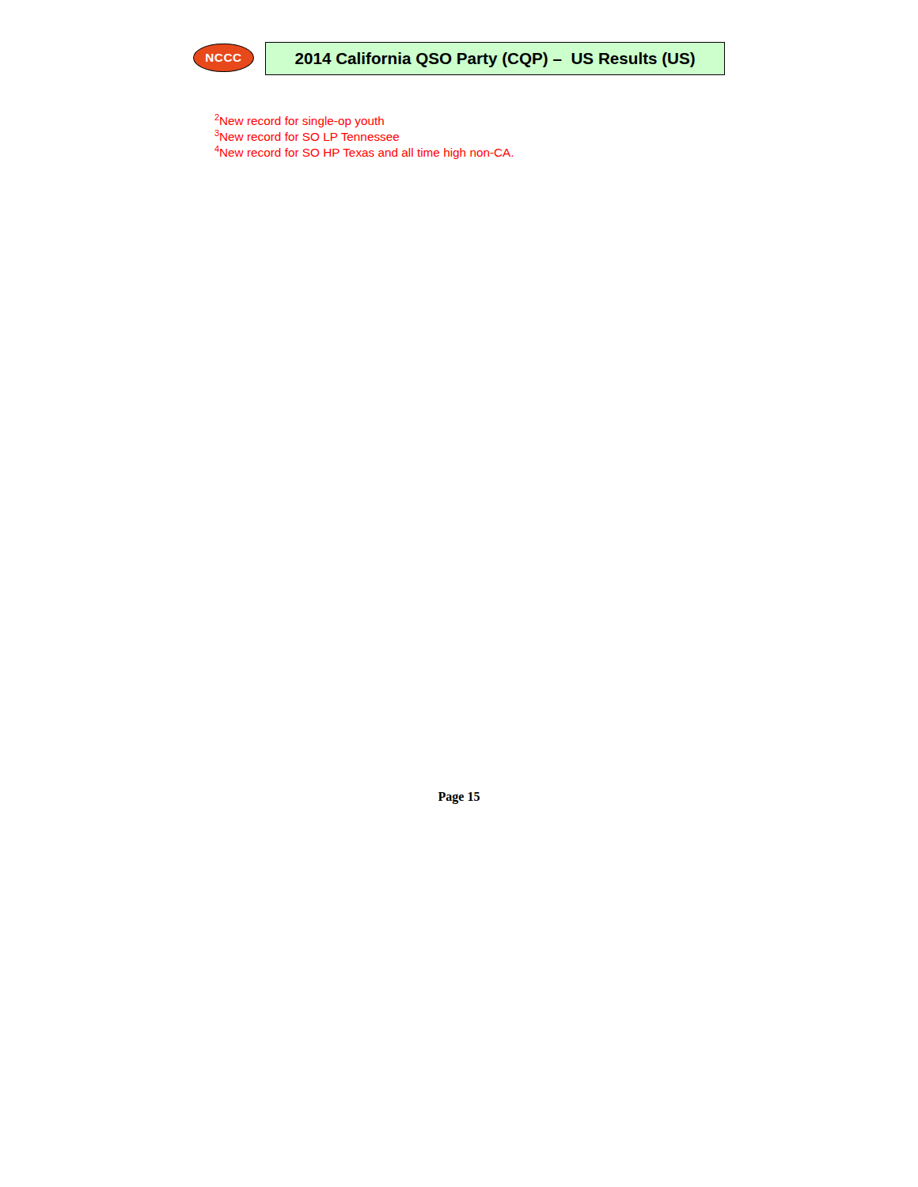NCCC
2014 California QSO Party (CQP) – US Results (US)
2New record for single-op youth
3New record for SO LP Tennessee
4New record for SO HP Texas and all time high non-CA.
Page 15